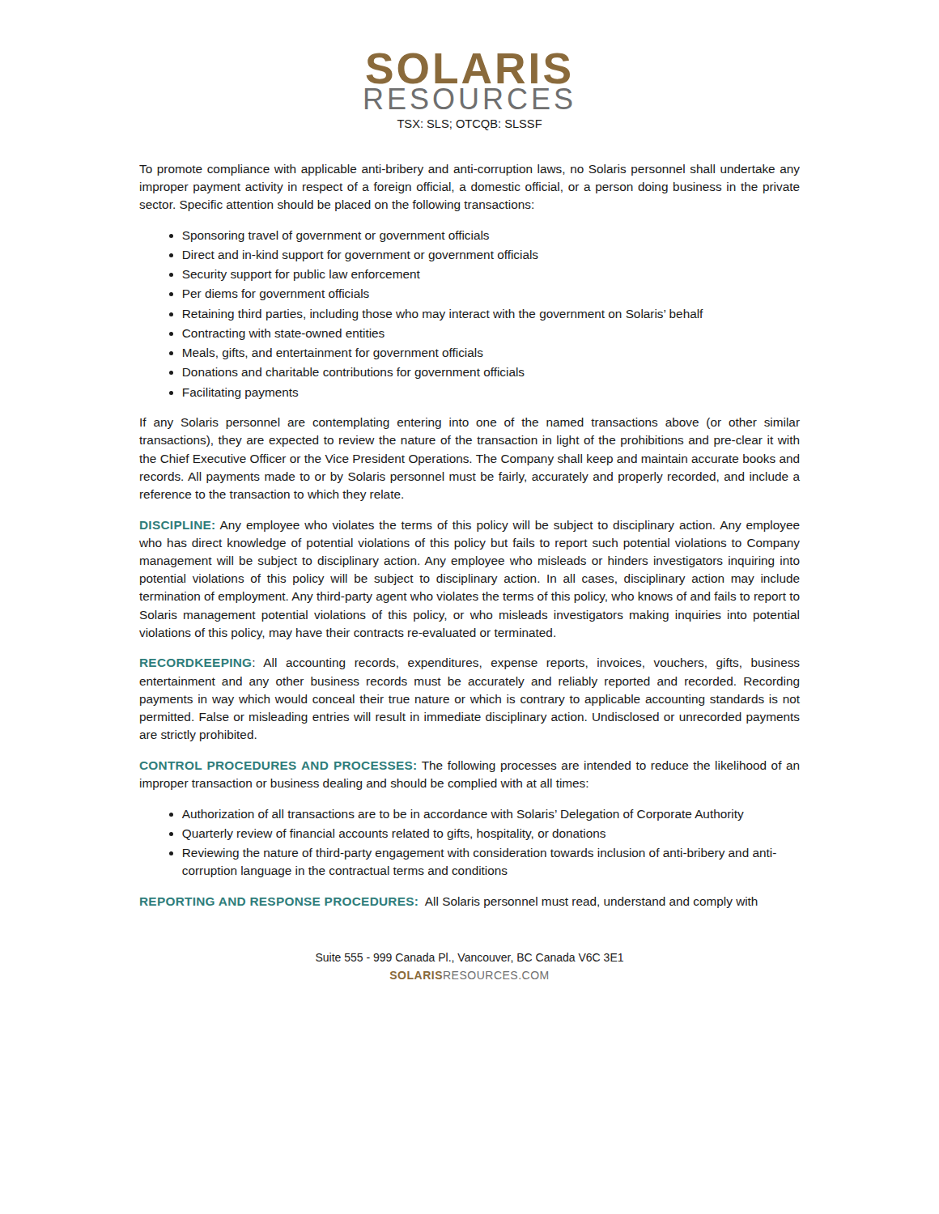SOLARIS RESOURCES
TSX: SLS; OTCQB: SLSSF
To promote compliance with applicable anti-bribery and anti-corruption laws, no Solaris personnel shall undertake any improper payment activity in respect of a foreign official, a domestic official, or a person doing business in the private sector. Specific attention should be placed on the following transactions:
Sponsoring travel of government or government officials
Direct and in-kind support for government or government officials
Security support for public law enforcement
Per diems for government officials
Retaining third parties, including those who may interact with the government on Solaris’ behalf
Contracting with state-owned entities
Meals, gifts, and entertainment for government officials
Donations and charitable contributions for government officials
Facilitating payments
If any Solaris personnel are contemplating entering into one of the named transactions above (or other similar transactions), they are expected to review the nature of the transaction in light of the prohibitions and pre-clear it with the Chief Executive Officer or the Vice President Operations. The Company shall keep and maintain accurate books and records. All payments made to or by Solaris personnel must be fairly, accurately and properly recorded, and include a reference to the transaction to which they relate.
DISCIPLINE: Any employee who violates the terms of this policy will be subject to disciplinary action. Any employee who has direct knowledge of potential violations of this policy but fails to report such potential violations to Company management will be subject to disciplinary action. Any employee who misleads or hinders investigators inquiring into potential violations of this policy will be subject to disciplinary action. In all cases, disciplinary action may include termination of employment. Any third-party agent who violates the terms of this policy, who knows of and fails to report to Solaris management potential violations of this policy, or who misleads investigators making inquiries into potential violations of this policy, may have their contracts re-evaluated or terminated.
RECORDKEEPING: All accounting records, expenditures, expense reports, invoices, vouchers, gifts, business entertainment and any other business records must be accurately and reliably reported and recorded. Recording payments in way which would conceal their true nature or which is contrary to applicable accounting standards is not permitted. False or misleading entries will result in immediate disciplinary action. Undisclosed or unrecorded payments are strictly prohibited.
CONTROL PROCEDURES AND PROCESSES: The following processes are intended to reduce the likelihood of an improper transaction or business dealing and should be complied with at all times:
Authorization of all transactions are to be in accordance with Solaris’ Delegation of Corporate Authority
Quarterly review of financial accounts related to gifts, hospitality, or donations
Reviewing the nature of third-party engagement with consideration towards inclusion of anti-bribery and anti-corruption language in the contractual terms and conditions
REPORTING AND RESPONSE PROCEDURES: All Solaris personnel must read, understand and comply with
Suite 555 - 999 Canada Pl., Vancouver, BC Canada V6C 3E1
SOLARIS RESOURCES.COM